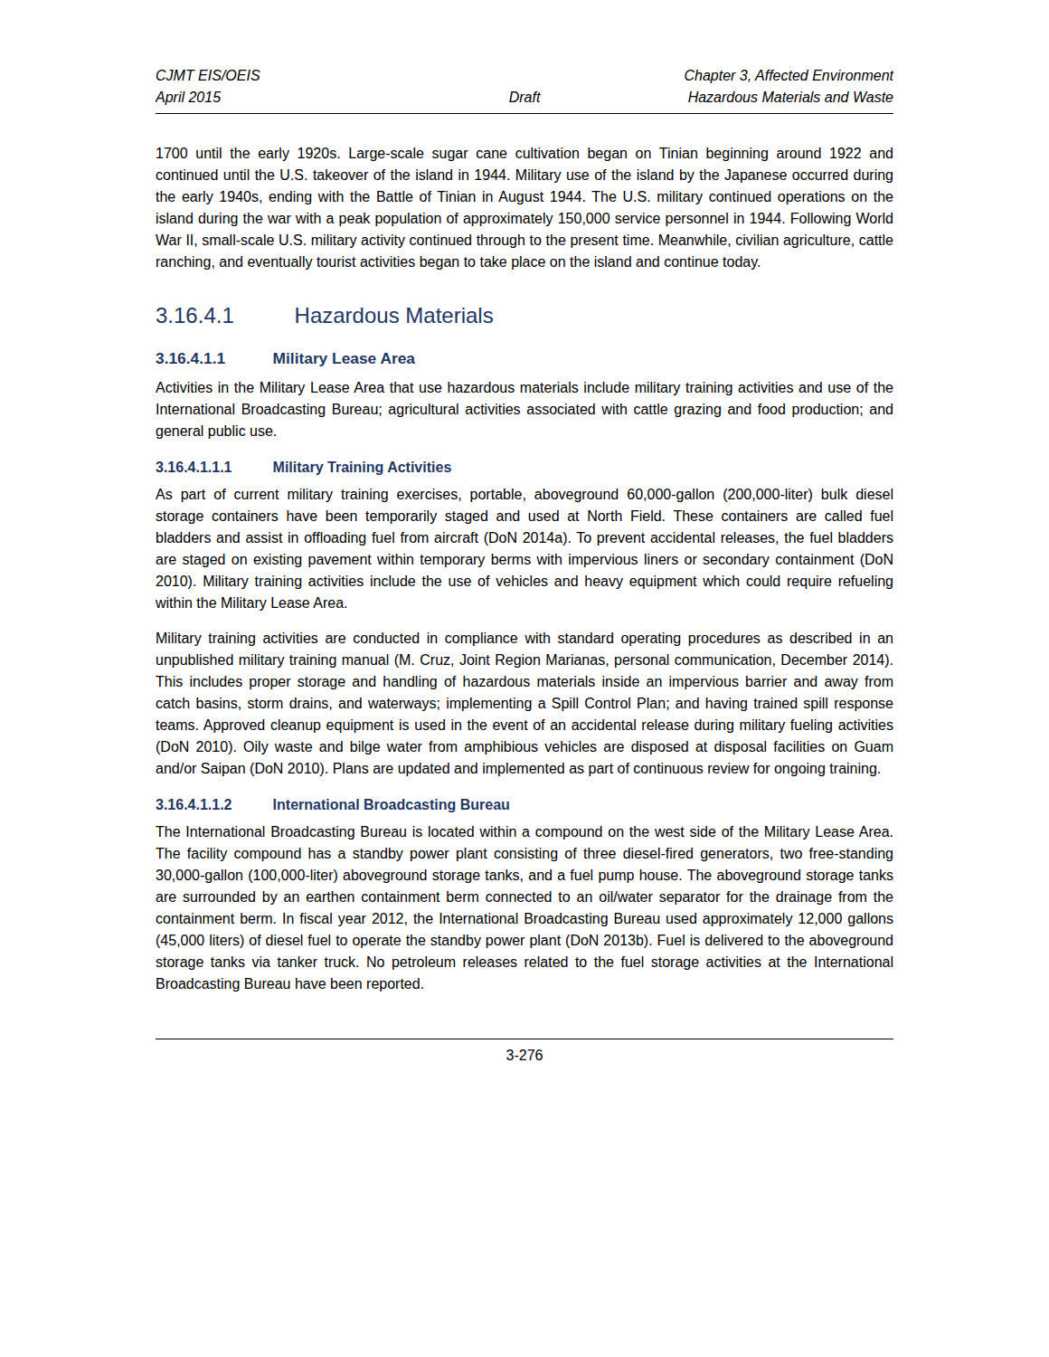CJMT EIS/OEIS Chapter 3, Affected Environment
April 2015 Draft Hazardous Materials and Waste
1700 until the early 1920s. Large-scale sugar cane cultivation began on Tinian beginning around 1922 and continued until the U.S. takeover of the island in 1944. Military use of the island by the Japanese occurred during the early 1940s, ending with the Battle of Tinian in August 1944. The U.S. military continued operations on the island during the war with a peak population of approximately 150,000 service personnel in 1944. Following World War II, small-scale U.S. military activity continued through to the present time. Meanwhile, civilian agriculture, cattle ranching, and eventually tourist activities began to take place on the island and continue today.
3.16.4.1 Hazardous Materials
3.16.4.1.1 Military Lease Area
Activities in the Military Lease Area that use hazardous materials include military training activities and use of the International Broadcasting Bureau; agricultural activities associated with cattle grazing and food production; and general public use.
3.16.4.1.1.1 Military Training Activities
As part of current military training exercises, portable, aboveground 60,000-gallon (200,000-liter) bulk diesel storage containers have been temporarily staged and used at North Field. These containers are called fuel bladders and assist in offloading fuel from aircraft (DoN 2014a). To prevent accidental releases, the fuel bladders are staged on existing pavement within temporary berms with impervious liners or secondary containment (DoN 2010). Military training activities include the use of vehicles and heavy equipment which could require refueling within the Military Lease Area.
Military training activities are conducted in compliance with standard operating procedures as described in an unpublished military training manual (M. Cruz, Joint Region Marianas, personal communication, December 2014). This includes proper storage and handling of hazardous materials inside an impervious barrier and away from catch basins, storm drains, and waterways; implementing a Spill Control Plan; and having trained spill response teams. Approved cleanup equipment is used in the event of an accidental release during military fueling activities (DoN 2010). Oily waste and bilge water from amphibious vehicles are disposed at disposal facilities on Guam and/or Saipan (DoN 2010). Plans are updated and implemented as part of continuous review for ongoing training.
3.16.4.1.1.2 International Broadcasting Bureau
The International Broadcasting Bureau is located within a compound on the west side of the Military Lease Area. The facility compound has a standby power plant consisting of three diesel-fired generators, two free-standing 30,000-gallon (100,000-liter) aboveground storage tanks, and a fuel pump house. The aboveground storage tanks are surrounded by an earthen containment berm connected to an oil/water separator for the drainage from the containment berm. In fiscal year 2012, the International Broadcasting Bureau used approximately 12,000 gallons (45,000 liters) of diesel fuel to operate the standby power plant (DoN 2013b). Fuel is delivered to the aboveground storage tanks via tanker truck. No petroleum releases related to the fuel storage activities at the International Broadcasting Bureau have been reported.
3-276